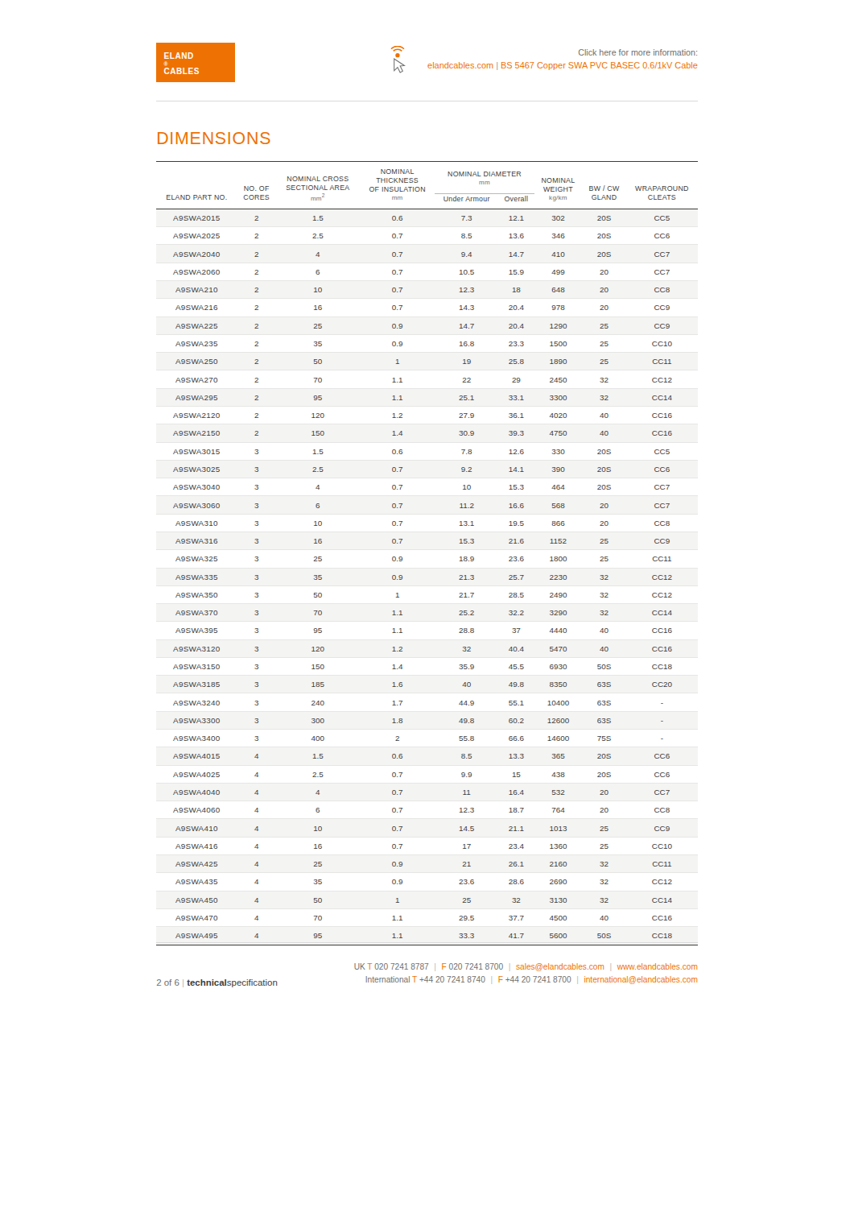ELAND® CABLES
Click here for more information:
elandcables.com | BS 5467 Copper SWA PVC BASEC 0.6/1kV Cable
DIMENSIONS
| ELAND PART NO. | NO. OF CORES | NOMINAL CROSS SECTIONAL AREA mm 2 | NOMINAL THICKNESS OF INSULATION mm | NOMINAL DIAMETER mm | NOMINAL WEIGHT kg/km | BW / CW GLAND | WRAPAROUND CLEATS |
| --- | --- | --- | --- | --- | --- | --- | --- |
| Under Armour | Overall |
| A9SWA2015 | 2 | 1.5 | 0.6 | 7.3 | 12.1 | 302 | 20S | CC5 |
| A9SWA2025 | 2 | 2.5 | 0.7 | 8.5 | 13.6 | 346 | 20S | CC6 |
| A9SWA2040 | 2 | 4 | 0.7 | 9.4 | 14.7 | 410 | 20S | CC7 |
| A9SWA2060 | 2 | 6 | 0.7 | 10.5 | 15.9 | 499 | 20 | CC7 |
| A9SWA210 | 2 | 10 | 0.7 | 12.3 | 18 | 648 | 20 | CC8 |
| A9SWA216 | 2 | 16 | 0.7 | 14.3 | 20.4 | 978 | 20 | CC9 |
| A9SWA225 | 2 | 25 | 0.9 | 14.7 | 20.4 | 1290 | 25 | CC9 |
| A9SWA235 | 2 | 35 | 0.9 | 16.8 | 23.3 | 1500 | 25 | CC10 |
| A9SWA250 | 2 | 50 | 1 | 19 | 25.8 | 1890 | 25 | CC11 |
| A9SWA270 | 2 | 70 | 1.1 | 22 | 29 | 2450 | 32 | CC12 |
| A9SWA295 | 2 | 95 | 1.1 | 25.1 | 33.1 | 3300 | 32 | CC14 |
| A9SWA2120 | 2 | 120 | 1.2 | 27.9 | 36.1 | 4020 | 40 | CC16 |
| A9SWA2150 | 2 | 150 | 1.4 | 30.9 | 39.3 | 4750 | 40 | CC16 |
| A9SWA3015 | 3 | 1.5 | 0.6 | 7.8 | 12.6 | 330 | 20S | CC5 |
| A9SWA3025 | 3 | 2.5 | 0.7 | 9.2 | 14.1 | 390 | 20S | CC6 |
| A9SWA3040 | 3 | 4 | 0.7 | 10 | 15.3 | 464 | 20S | CC7 |
| A9SWA3060 | 3 | 6 | 0.7 | 11.2 | 16.6 | 568 | 20 | CC7 |
| A9SWA310 | 3 | 10 | 0.7 | 13.1 | 19.5 | 866 | 20 | CC8 |
| A9SWA316 | 3 | 16 | 0.7 | 15.3 | 21.6 | 1152 | 25 | CC9 |
| A9SWA325 | 3 | 25 | 0.9 | 18.9 | 23.6 | 1800 | 25 | CC11 |
| A9SWA335 | 3 | 35 | 0.9 | 21.3 | 25.7 | 2230 | 32 | CC12 |
| A9SWA350 | 3 | 50 | 1 | 21.7 | 28.5 | 2490 | 32 | CC12 |
| A9SWA370 | 3 | 70 | 1.1 | 25.2 | 32.2 | 3290 | 32 | CC14 |
| A9SWA395 | 3 | 95 | 1.1 | 28.8 | 37 | 4440 | 40 | CC16 |
| A9SWA3120 | 3 | 120 | 1.2 | 32 | 40.4 | 5470 | 40 | CC16 |
| A9SWA3150 | 3 | 150 | 1.4 | 35.9 | 45.5 | 6930 | 50S | CC18 |
| A9SWA3185 | 3 | 185 | 1.6 | 40 | 49.8 | 8350 | 63S | CC20 |
| A9SWA3240 | 3 | 240 | 1.7 | 44.9 | 55.1 | 10400 | 63S | - |
| A9SWA3300 | 3 | 300 | 1.8 | 49.8 | 60.2 | 12600 | 63S | - |
| A9SWA3400 | 3 | 400 | 2 | 55.8 | 66.6 | 14600 | 75S | - |
| A9SWA4015 | 4 | 1.5 | 0.6 | 8.5 | 13.3 | 365 | 20S | CC6 |
| A9SWA4025 | 4 | 2.5 | 0.7 | 9.9 | 15 | 438 | 20S | CC6 |
| A9SWA4040 | 4 | 4 | 0.7 | 11 | 16.4 | 532 | 20 | CC7 |
| A9SWA4060 | 4 | 6 | 0.7 | 12.3 | 18.7 | 764 | 20 | CC8 |
| A9SWA410 | 4 | 10 | 0.7 | 14.5 | 21.1 | 1013 | 25 | CC9 |
| A9SWA416 | 4 | 16 | 0.7 | 17 | 23.4 | 1360 | 25 | CC10 |
| A9SWA425 | 4 | 25 | 0.9 | 21 | 26.1 | 2160 | 32 | CC11 |
| A9SWA435 | 4 | 35 | 0.9 | 23.6 | 28.6 | 2690 | 32 | CC12 |
| A9SWA450 | 4 | 50 | 1 | 25 | 32 | 3130 | 32 | CC14 |
| A9SWA470 | 4 | 70 | 1.1 | 29.5 | 37.7 | 4500 | 40 | CC16 |
| A9SWA495 | 4 | 95 | 1.1 | 33.3 | 41.7 | 5600 | 50S | CC18 |
2 of 6 | technicalspecification
UK T 020 7241 8787 | F 020 7241 8700 | sales@elandcables.com | www.elandcables.com
International T +44 20 7241 8740 | F +44 20 7241 8700 | international@elandcables.com